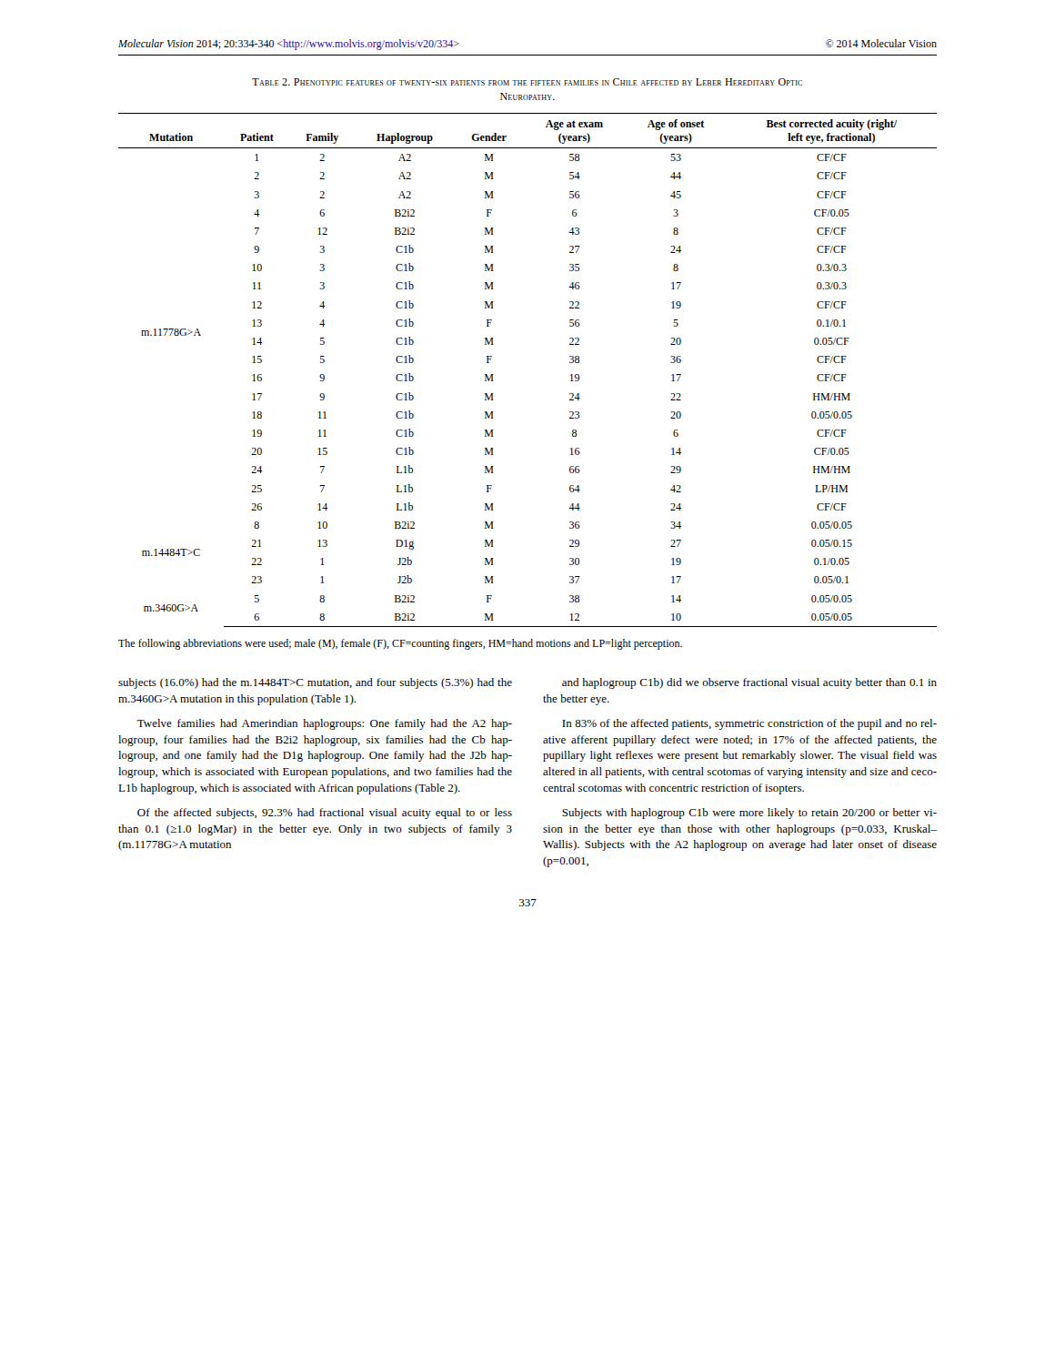Molecular Vision 2014; 20:334-340 <http://www.molvis.org/molvis/v20/334>
© 2014 Molecular Vision
Table 2. Phenotypic features of twenty-six patients from the fifteen families in Chile affected by Leber Hereditary Optic Neuropathy.
| Mutation | Patient | Family | Haplogroup | Gender | Age at exam (years) | Age of onset (years) | Best corrected acuity (right/ left eye, fractional) |
| --- | --- | --- | --- | --- | --- | --- | --- |
| m.11778G>A | 1 | 2 | A2 | M | 58 | 53 | CF/CF |
| 2 | 2 | A2 | M | 54 | 44 | CF/CF |
| 3 | 2 | A2 | M | 56 | 45 | CF/CF |
| 4 | 6 | B2i2 | F | 6 | 3 | CF/0.05 |
| 7 | 12 | B2i2 | M | 43 | 8 | CF/CF |
| 9 | 3 | C1b | M | 27 | 24 | CF/CF |
| 10 | 3 | C1b | M | 35 | 8 | 0.3/0.3 |
| 11 | 3 | C1b | M | 46 | 17 | 0.3/0.3 |
| 12 | 4 | C1b | M | 22 | 19 | CF/CF |
| 13 | 4 | C1b | F | 56 | 5 | 0.1/0.1 |
| 14 | 5 | C1b | M | 22 | 20 | 0.05/CF |
| 15 | 5 | C1b | F | 38 | 36 | CF/CF |
| 16 | 9 | C1b | M | 19 | 17 | CF/CF |
| 17 | 9 | C1b | M | 24 | 22 | HM/HM |
| 18 | 11 | C1b | M | 23 | 20 | 0.05/0.05 |
| 19 | 11 | C1b | M | 8 | 6 | CF/CF |
| 20 | 15 | C1b | M | 16 | 14 | CF/0.05 |
| 24 | 7 | L1b | M | 66 | 29 | HM/HM |
| 25 | 7 | L1b | F | 64 | 42 | LP/HM |
| 26 | 14 | L1b | M | 44 | 24 | CF/CF |
| m.14484T>C | 8 | 10 | B2i2 | M | 36 | 34 | 0.05/0.05 |
| 21 | 13 | D1g | M | 29 | 27 | 0.05/0.15 |
| 22 | 1 | J2b | M | 30 | 19 | 0.1/0.05 |
| 23 | 1 | J2b | M | 37 | 17 | 0.05/0.1 |
| m.3460G>A | 5 | 8 | B2i2 | F | 38 | 14 | 0.05/0.05 |
| 6 | 8 | B2i2 | M | 12 | 10 | 0.05/0.05 |
The following abbreviations were used; male (M), female (F), CF=counting fingers, HM=hand motions and LP=light perception.
subjects (16.0%) had the m.14484T>C mutation, and four subjects (5.3%) had the m.3460G>A mutation in this population (Table 1).
Twelve families had Amerindian haplogroups: One family had the A2 haplogroup, four families had the B2i2 haplogroup, six families had the Cb haplogroup, and one family had the D1g haplogroup. One family had the J2b haplogroup, which is associated with European populations, and two families had the L1b haplogroup, which is associated with African populations (Table 2).
Of the affected subjects, 92.3% had fractional visual acuity equal to or less than 0.1 (≥1.0 logMar) in the better eye. Only in two subjects of family 3 (m.11778G>A mutation
and haplogroup C1b) did we observe fractional visual acuity better than 0.1 in the better eye.
In 83% of the affected patients, symmetric constriction of the pupil and no relative afferent pupillary defect were noted; in 17% of the affected patients, the pupillary light reflexes were present but remarkably slower. The visual field was altered in all patients, with central scotomas of varying intensity and size and cecocentral scotomas with concentric restriction of isopters.
Subjects with haplogroup C1b were more likely to retain 20/200 or better vision in the better eye than those with other haplogroups (p=0.033, Kruskal–Wallis). Subjects with the A2 haplogroup on average had later onset of disease (p=0.001,
337